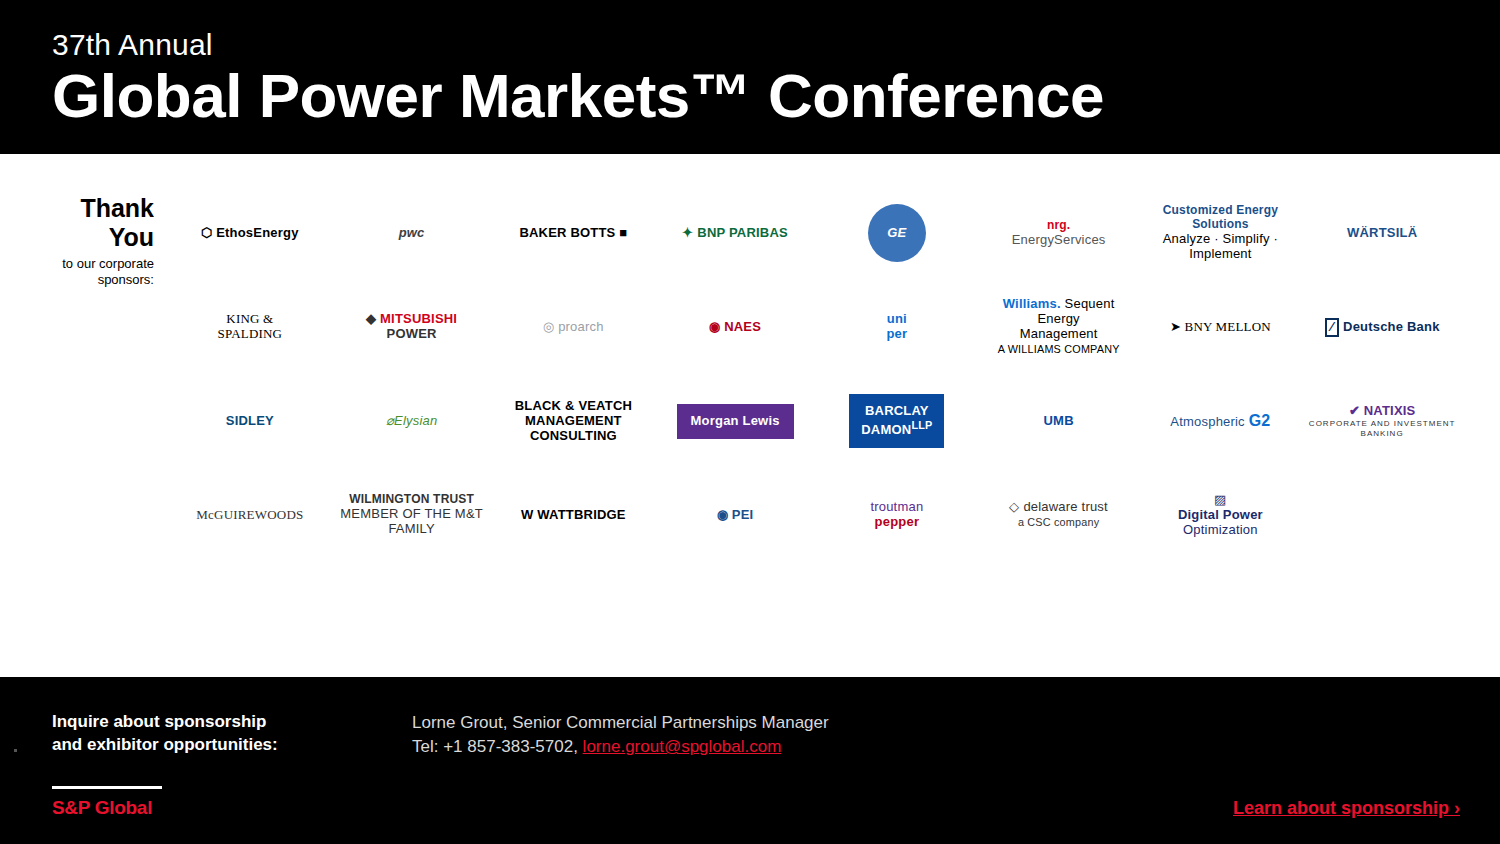37th Annual
Global Power Markets™ Conference
Thank You to our corporate sponsors:
⬡ EthosEnergy
pwc
BAKER BOTTS ■
✦ BNP PARIBAS
GE
nrg. EnergyServices
Customized Energy Solutions Analyze · Simplify · Implement
WÄRTSILÄ
KING &
SPALDING
◆ MITSUBISHI
POWER
◎ proarch
◉ NAES
uni
per
Williams. Sequent Energy
Management
A WILLIAMS COMPANY
➤ BNY MELLON
∕Deutsche Bank
SIDLEY
⌀Elysian
BLACK & VEATCHMANAGEMENT CONSULTING
Morgan Lewis
BARCLAY
DAMONLLP
UMB
Atmospheric G2
✔ NATIXISCORPORATE AND INVESTMENT BANKING
McGUIREWOODS
WILMINGTON TRUSTMEMBER OF THE M&T FAMILY
W WATTBRIDGE
◉ PEI
troutmanpepper
◇ delaware trust
a CSC company
▨ Digital Power Optimization
Inquire about sponsorship
and exhibitor opportunities:
Lorne Grout, Senior Commercial Partnerships Manager
Tel: +1 857-383-5702, lorne.grout@spglobal.com
S&P Global
Learn about sponsorship ›